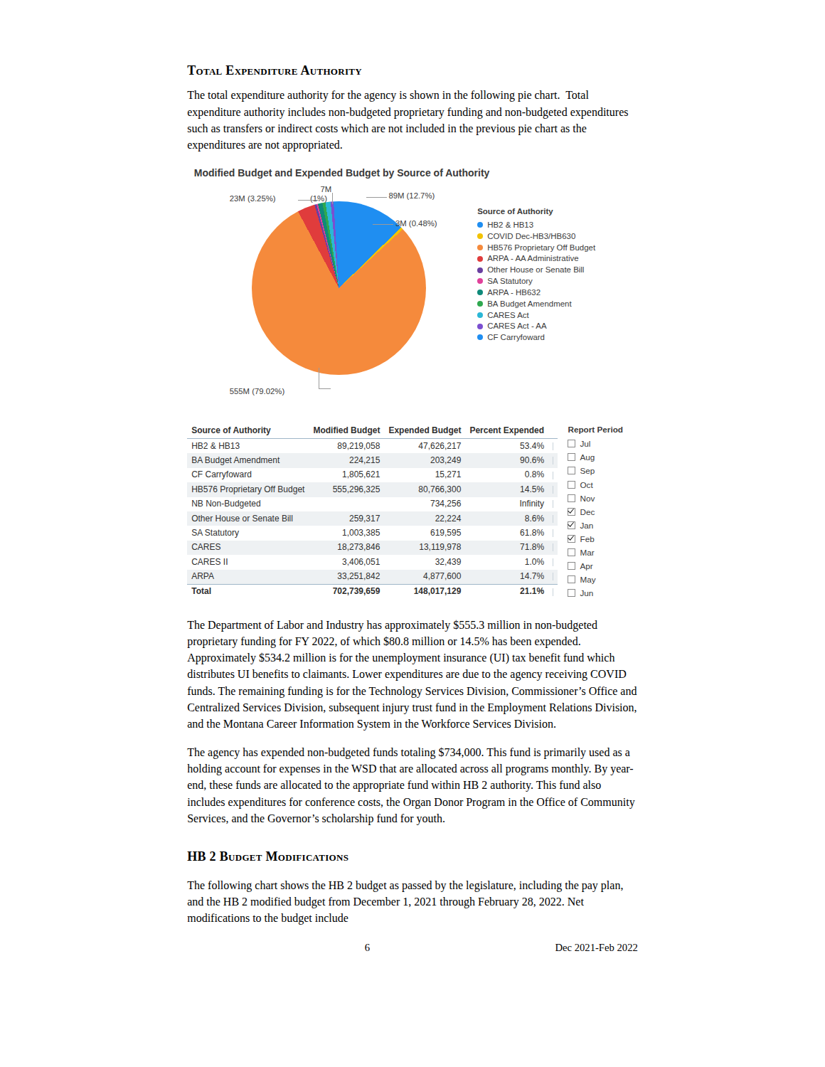Total Expenditure Authority
The total expenditure authority for the agency is shown in the following pie chart. Total expenditure authority includes non-budgeted proprietary funding and non-budgeted expenditures such as transfers or indirect costs which are not included in the previous pie chart as the expenditures are not appropriated.
Modified Budget and Expended Budget by Source of Authority
7M
(1%)
23M (3.25%)
89M (12.7%)
3M (0.48%)
555M (79.02%)
Source of Authority
HB2 & HB13
COVID Dec-HB3/HB630
HB576 Proprietary Off Budget
ARPA - AA Administrative
Other House or Senate Bill
SA Statutory
ARPA - HB632
BA Budget Amendment
CARES Act
CARES Act - AA
CF Carryfoward
| Source of Authority | Modified Budget | Expended Budget | Percent Expended | |
| --- | --- | --- | --- | --- |
| HB2 & HB13 | 89,219,058 | 47,626,217 | 53.4% | |
| BA Budget Amendment | 224,215 | 203,249 | 90.6% | |
| CF Carryfoward | 1,805,621 | 15,271 | 0.8% | |
| HB576 Proprietary Off Budget | 555,296,325 | 80,766,300 | 14.5% | |
| NB Non-Budgeted | | 734,256 | Infinity | |
| Other House or Senate Bill | 259,317 | 22,224 | 8.6% | |
| SA Statutory | 1,003,385 | 619,595 | 61.8% | |
| CARES | 18,273,846 | 13,119,978 | 71.8% | |
| CARES II | 3,406,051 | 32,439 | 1.0% | |
| ARPA | 33,251,842 | 4,877,600 | 14.7% | |
| Total | 702,739,659 | 148,017,129 | 21.1% | |
Report Period
Jul
Aug
Sep
Oct
Nov
Dec
Jan
Feb
Mar
Apr
May
Jun
The Department of Labor and Industry has approximately $555.3 million in non-budgeted proprietary funding for FY 2022, of which $80.8 million or 14.5% has been expended. Approximately $534.2 million is for the unemployment insurance (UI) tax benefit fund which distributes UI benefits to claimants. Lower expenditures are due to the agency receiving COVID funds. The remaining funding is for the Technology Services Division, Commissioner’s Office and Centralized Services Division, subsequent injury trust fund in the Employment Relations Division, and the Montana Career Information System in the Workforce Services Division.
The agency has expended non-budgeted funds totaling $734,000. This fund is primarily used as a holding account for expenses in the WSD that are allocated across all programs monthly. By year-end, these funds are allocated to the appropriate fund within HB 2 authority. This fund also includes expenditures for conference costs, the Organ Donor Program in the Office of Community Services, and the Governor’s scholarship fund for youth.
HB 2 Budget Modifications
The following chart shows the HB 2 budget as passed by the legislature, including the pay plan, and the HB 2 modified budget from December 1, 2021 through February 28, 2022. Net modifications to the budget include
6 Dec 2021-Feb 2022